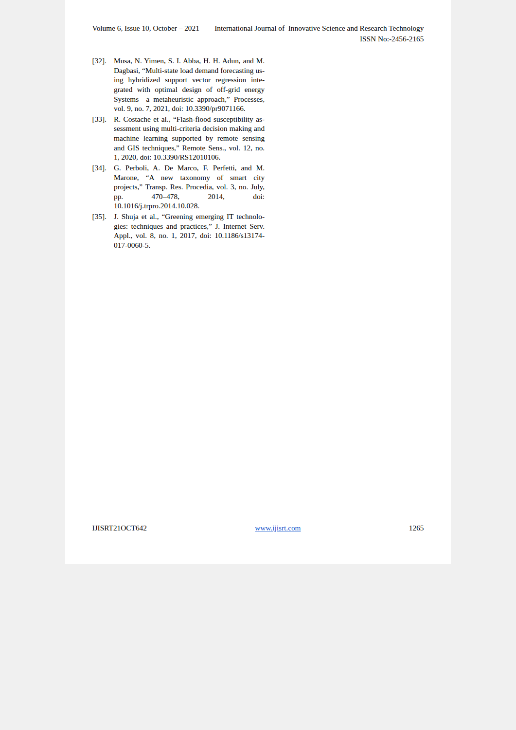Volume 6, Issue 10, October – 2021
International Journal of Innovative Science and Research Technology
ISSN No:-2456-2165
[32]. Musa, N. Yimen, S. I. Abba, H. H. Adun, and M. Dagbasi, “Multi-state load demand forecasting using hybridized support vector regression integrated with optimal design of off-grid energy Systems—a metaheuristic approach,” Processes, vol. 9, no. 7, 2021, doi: 10.3390/pr9071166.
[33]. R. Costache et al., “Flash-flood susceptibility assessment using multi-criteria decision making and machine learning supported by remote sensing and GIS techniques,” Remote Sens., vol. 12, no. 1, 2020, doi: 10.3390/RS12010106.
[34]. G. Perboli, A. De Marco, F. Perfetti, and M. Marone, “A new taxonomy of smart city projects,” Transp. Res. Procedia, vol. 3, no. July, pp. 470–478, 2014, doi: 10.1016/j.trpro.2014.10.028.
[35]. J. Shuja et al., “Greening emerging IT technologies: techniques and practices,” J. Internet Serv. Appl., vol. 8, no. 1, 2017, doi: 10.1186/s13174-017-0060-5.
IJISRT21OCT642
www.ijisrt.com
1265